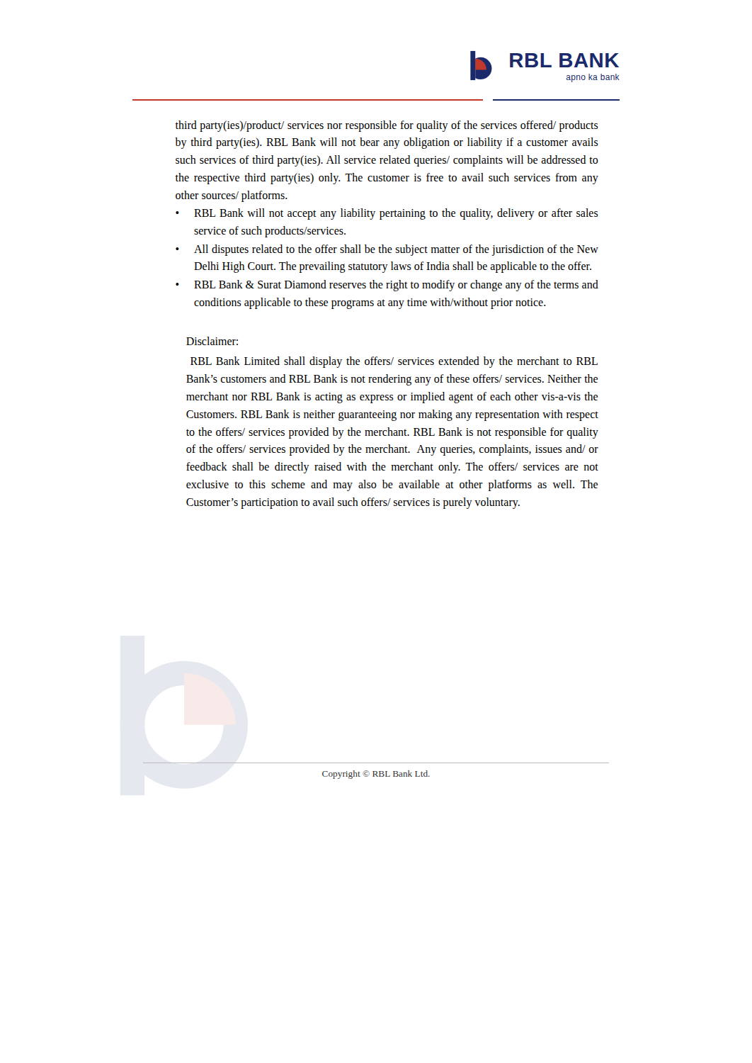RBL BANK
apno ka bank
third party(ies)/product/ services nor responsible for quality of the services offered/ products by third party(ies). RBL Bank will not bear any obligation or liability if a customer avails such services of third party(ies). All service related queries/ complaints will be addressed to the respective third party(ies) only. The customer is free to avail such services from any other sources/ platforms.
RBL Bank will not accept any liability pertaining to the quality, delivery or after sales service of such products/services.
All disputes related to the offer shall be the subject matter of the jurisdiction of the New Delhi High Court. The prevailing statutory laws of India shall be applicable to the offer.
RBL Bank & Surat Diamond reserves the right to modify or change any of the terms and conditions applicable to these programs at any time with/without prior notice.
Disclaimer:
RBL Bank Limited shall display the offers/ services extended by the merchant to RBL Bank’s customers and RBL Bank is not rendering any of these offers/ services. Neither the merchant nor RBL Bank is acting as express or implied agent of each other vis-a-vis the Customers. RBL Bank is neither guaranteeing nor making any representation with respect to the offers/ services provided by the merchant. RBL Bank is not responsible for quality of the offers/ services provided by the merchant. Any queries, complaints, issues and/ or feedback shall be directly raised with the merchant only. The offers/ services are not exclusive to this scheme and may also be available at other platforms as well. The Customer’s participation to avail such offers/ services is purely voluntary.
Copyright © RBL Bank Ltd.